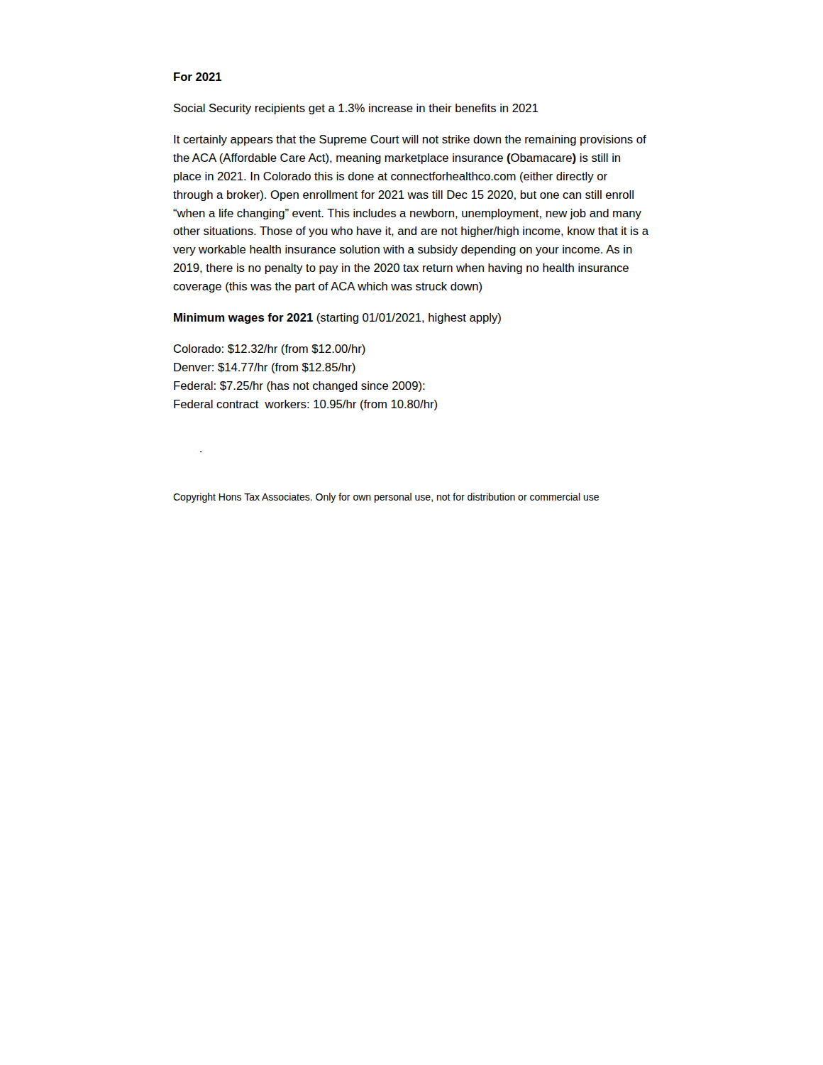For 2021
Social Security recipients get a 1.3% increase in their benefits in 2021
It certainly appears that the Supreme Court will not strike down the remaining provisions of the ACA (Affordable Care Act), meaning marketplace insurance (Obamacare) is still in place in 2021. In Colorado this is done at connectforhealthco.com (either directly or through a broker). Open enrollment for 2021 was till Dec 15 2020, but one can still enroll “when a life changing” event. This includes a newborn, unemployment, new job and many other situations. Those of you who have it, and are not higher/high income, know that it is a very workable health insurance solution with a subsidy depending on your income. As in 2019, there is no penalty to pay in the 2020 tax return when having no health insurance coverage (this was the part of ACA which was struck down)
Minimum wages for 2021 (starting 01/01/2021, highest apply)
Colorado: $12.32/hr (from $12.00/hr)
Denver: $14.77/hr (from $12.85/hr)
Federal: $7.25/hr (has not changed since 2009):
Federal contract workers: 10.95/hr (from 10.80/hr)
.
Copyright Hons Tax Associates. Only for own personal use, not for distribution or commercial use